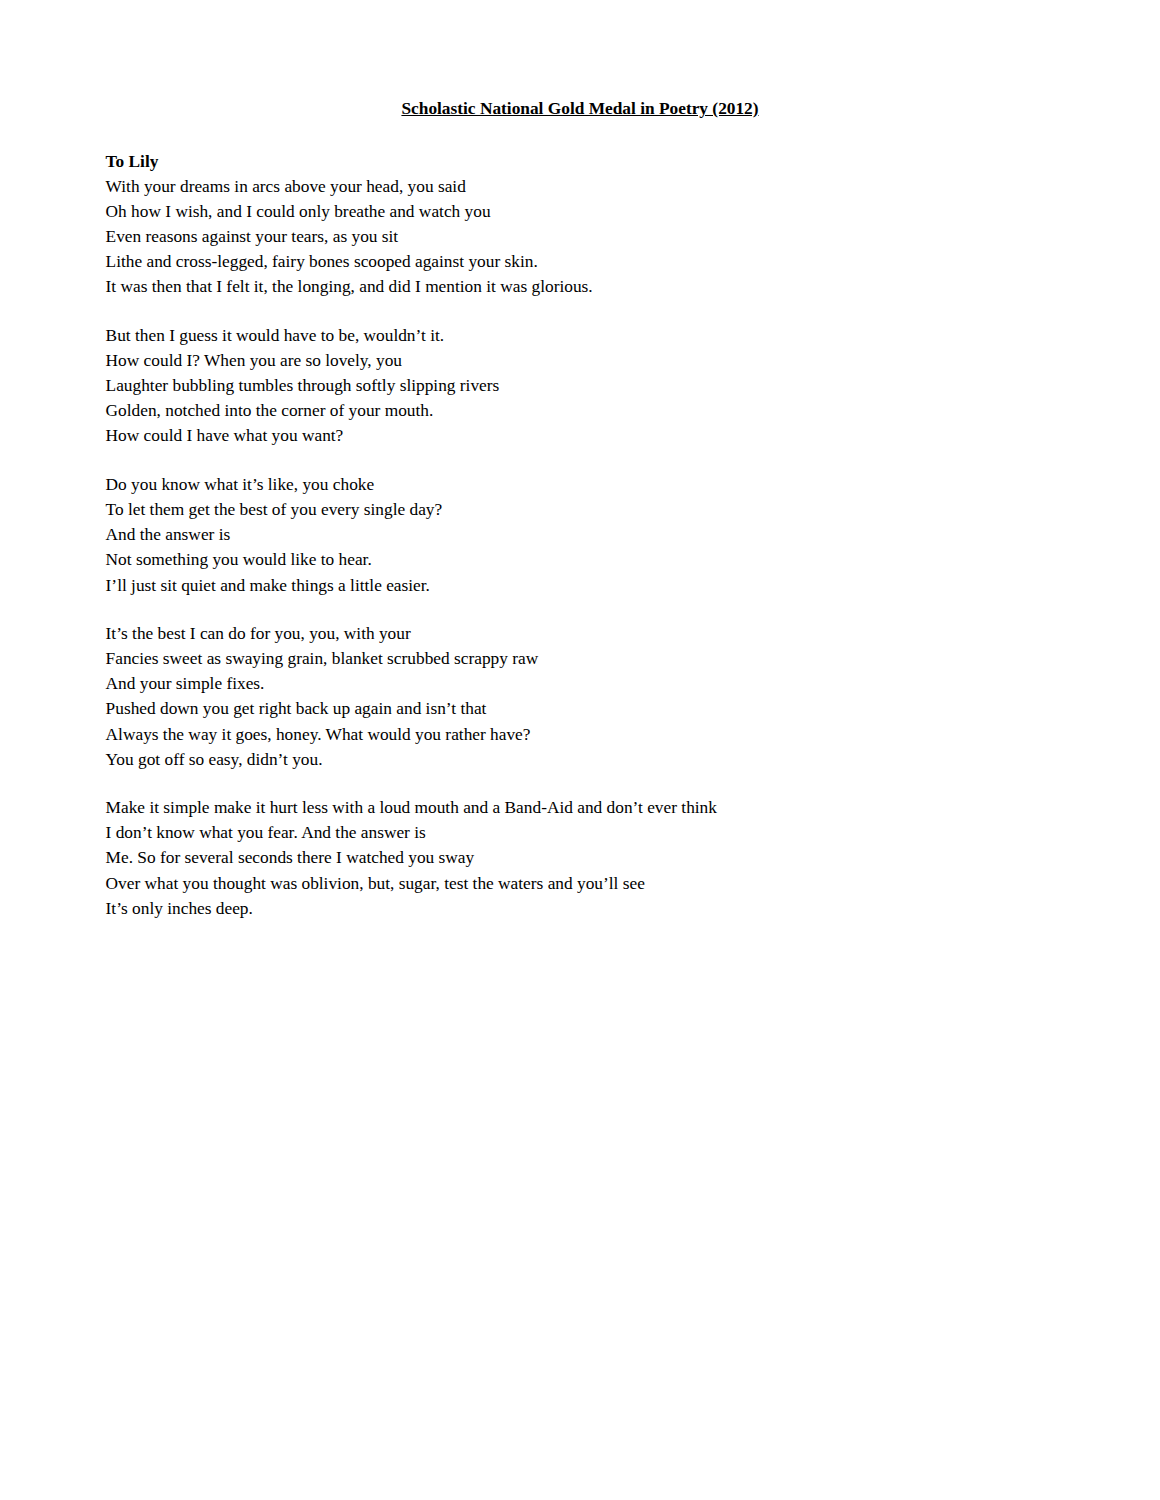Scholastic National Gold Medal in Poetry (2012)
To Lily
With your dreams in arcs above your head, you said
Oh how I wish, and I could only breathe and watch you
Even reasons against your tears, as you sit
Lithe and cross-legged, fairy bones scooped against your skin.
It was then that I felt it, the longing, and did I mention it was glorious.
But then I guess it would have to be, wouldn’t it.
How could I? When you are so lovely, you
Laughter bubbling tumbles through softly slipping rivers
Golden, notched into the corner of your mouth.
How could I have what you want?
Do you know what it’s like, you choke
To let them get the best of you every single day?
And the answer is
Not something you would like to hear.
I’ll just sit quiet and make things a little easier.
It’s the best I can do for you, you, with your
Fancies sweet as swaying grain, blanket scrubbed scrappy raw
And your simple fixes.
Pushed down you get right back up again and isn’t that
Always the way it goes, honey. What would you rather have?
You got off so easy, didn’t you.
Make it simple make it hurt less with a loud mouth and a Band-Aid and don’t ever think
I don’t know what you fear. And the answer is
Me. So for several seconds there I watched you sway
Over what you thought was oblivion, but, sugar, test the waters and you’ll see
It’s only inches deep.